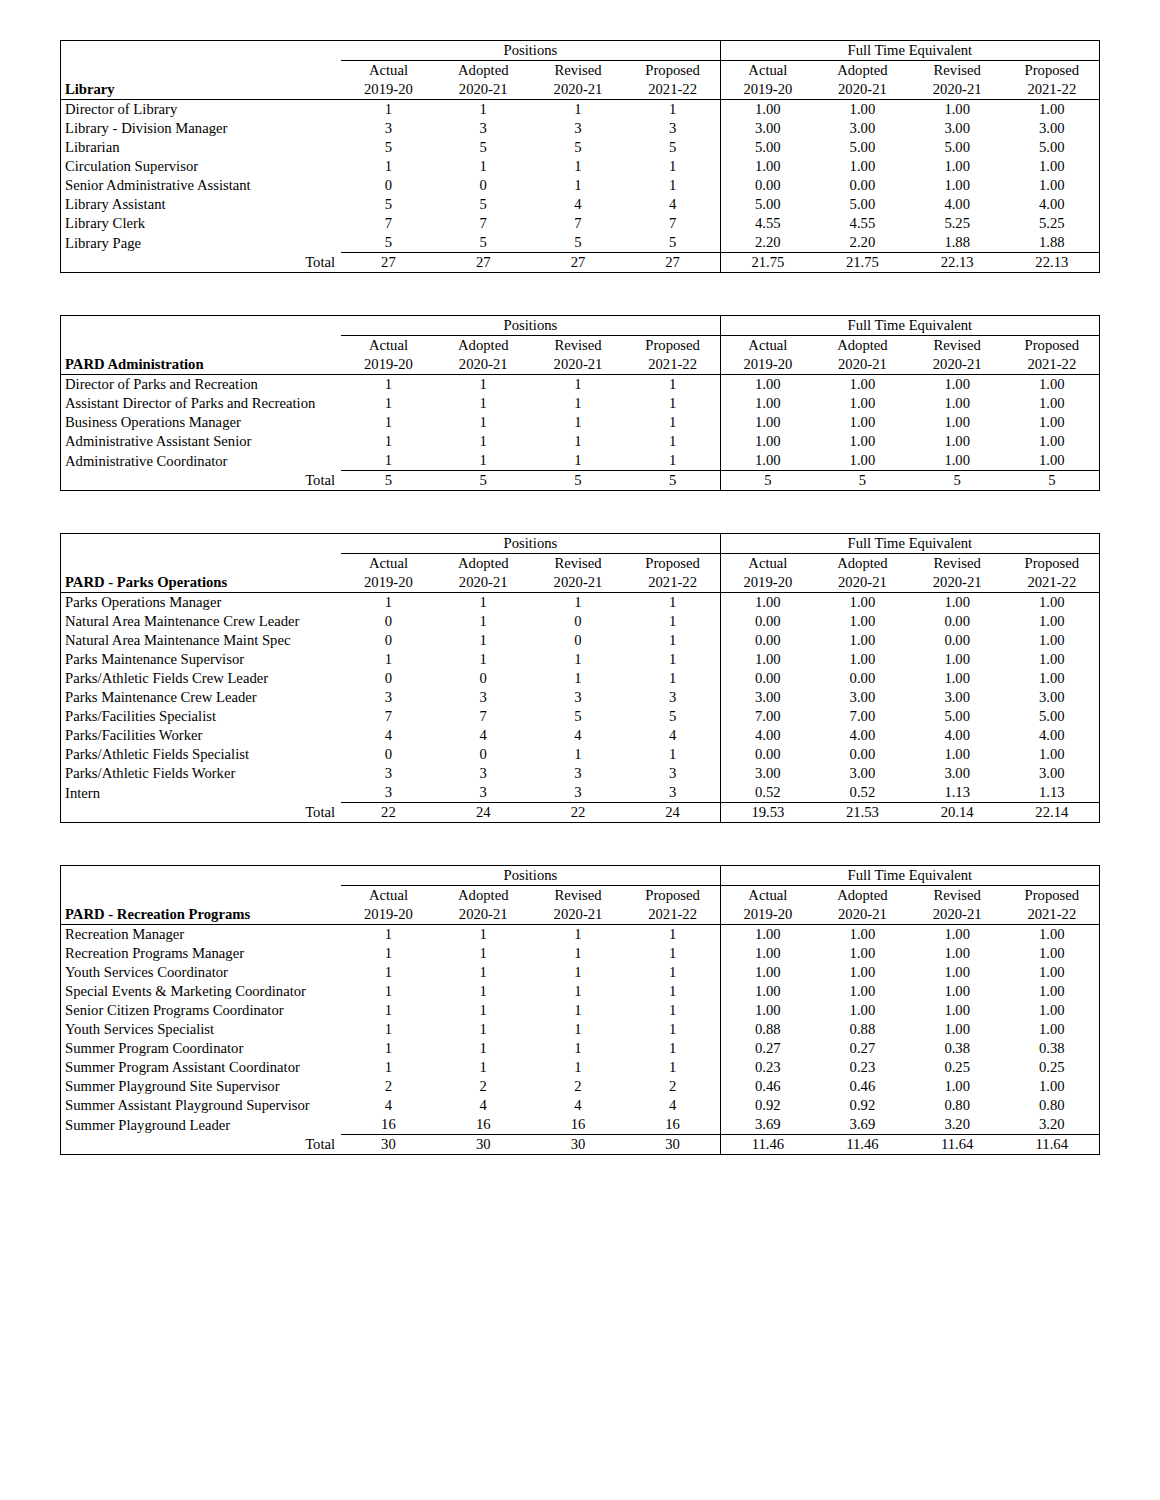| | Positions | Full Time Equivalent |
| --- | --- | --- |
| | Actual | Adopted | Revised | Proposed | Actual | Adopted | Revised | Proposed |
| Library | 2019-20 | 2020-21 | 2020-21 | 2021-22 | 2019-20 | 2020-21 | 2020-21 | 2021-22 |
| Director of Library | 1 | 1 | 1 | 1 | 1.00 | 1.00 | 1.00 | 1.00 |
| Library - Division Manager | 3 | 3 | 3 | 3 | 3.00 | 3.00 | 3.00 | 3.00 |
| Librarian | 5 | 5 | 5 | 5 | 5.00 | 5.00 | 5.00 | 5.00 |
| Circulation Supervisor | 1 | 1 | 1 | 1 | 1.00 | 1.00 | 1.00 | 1.00 |
| Senior Administrative Assistant | 0 | 0 | 1 | 1 | 0.00 | 0.00 | 1.00 | 1.00 |
| Library Assistant | 5 | 5 | 4 | 4 | 5.00 | 5.00 | 4.00 | 4.00 |
| Library Clerk | 7 | 7 | 7 | 7 | 4.55 | 4.55 | 5.25 | 5.25 |
| Library Page | 5 | 5 | 5 | 5 | 2.20 | 2.20 | 1.88 | 1.88 |
| Total | 27 | 27 | 27 | 27 | 21.75 | 21.75 | 22.13 | 22.13 |
| | Positions | Full Time Equivalent |
| --- | --- | --- |
| | Actual | Adopted | Revised | Proposed | Actual | Adopted | Revised | Proposed |
| PARD Administration | 2019-20 | 2020-21 | 2020-21 | 2021-22 | 2019-20 | 2020-21 | 2020-21 | 2021-22 |
| Director of Parks and Recreation | 1 | 1 | 1 | 1 | 1.00 | 1.00 | 1.00 | 1.00 |
| Assistant Director of Parks and Recreation | 1 | 1 | 1 | 1 | 1.00 | 1.00 | 1.00 | 1.00 |
| Business Operations Manager | 1 | 1 | 1 | 1 | 1.00 | 1.00 | 1.00 | 1.00 |
| Administrative Assistant Senior | 1 | 1 | 1 | 1 | 1.00 | 1.00 | 1.00 | 1.00 |
| Administrative Coordinator | 1 | 1 | 1 | 1 | 1.00 | 1.00 | 1.00 | 1.00 |
| Total | 5 | 5 | 5 | 5 | 5 | 5 | 5 | 5 |
| | Positions | Full Time Equivalent |
| --- | --- | --- |
| | Actual | Adopted | Revised | Proposed | Actual | Adopted | Revised | Proposed |
| PARD - Parks Operations | 2019-20 | 2020-21 | 2020-21 | 2021-22 | 2019-20 | 2020-21 | 2020-21 | 2021-22 |
| Parks Operations Manager | 1 | 1 | 1 | 1 | 1.00 | 1.00 | 1.00 | 1.00 |
| Natural Area Maintenance Crew Leader | 0 | 1 | 0 | 1 | 0.00 | 1.00 | 0.00 | 1.00 |
| Natural Area Maintenance Maint Spec | 0 | 1 | 0 | 1 | 0.00 | 1.00 | 0.00 | 1.00 |
| Parks Maintenance Supervisor | 1 | 1 | 1 | 1 | 1.00 | 1.00 | 1.00 | 1.00 |
| Parks/Athletic Fields Crew Leader | 0 | 0 | 1 | 1 | 0.00 | 0.00 | 1.00 | 1.00 |
| Parks Maintenance Crew Leader | 3 | 3 | 3 | 3 | 3.00 | 3.00 | 3.00 | 3.00 |
| Parks/Facilities Specialist | 7 | 7 | 5 | 5 | 7.00 | 7.00 | 5.00 | 5.00 |
| Parks/Facilities Worker | 4 | 4 | 4 | 4 | 4.00 | 4.00 | 4.00 | 4.00 |
| Parks/Athletic Fields Specialist | 0 | 0 | 1 | 1 | 0.00 | 0.00 | 1.00 | 1.00 |
| Parks/Athletic Fields Worker | 3 | 3 | 3 | 3 | 3.00 | 3.00 | 3.00 | 3.00 |
| Intern | 3 | 3 | 3 | 3 | 0.52 | 0.52 | 1.13 | 1.13 |
| Total | 22 | 24 | 22 | 24 | 19.53 | 21.53 | 20.14 | 22.14 |
| | Positions | Full Time Equivalent |
| --- | --- | --- |
| | Actual | Adopted | Revised | Proposed | Actual | Adopted | Revised | Proposed |
| PARD - Recreation Programs | 2019-20 | 2020-21 | 2020-21 | 2021-22 | 2019-20 | 2020-21 | 2020-21 | 2021-22 |
| Recreation Manager | 1 | 1 | 1 | 1 | 1.00 | 1.00 | 1.00 | 1.00 |
| Recreation Programs Manager | 1 | 1 | 1 | 1 | 1.00 | 1.00 | 1.00 | 1.00 |
| Youth Services Coordinator | 1 | 1 | 1 | 1 | 1.00 | 1.00 | 1.00 | 1.00 |
| Special Events & Marketing Coordinator | 1 | 1 | 1 | 1 | 1.00 | 1.00 | 1.00 | 1.00 |
| Senior Citizen Programs Coordinator | 1 | 1 | 1 | 1 | 1.00 | 1.00 | 1.00 | 1.00 |
| Youth Services Specialist | 1 | 1 | 1 | 1 | 0.88 | 0.88 | 1.00 | 1.00 |
| Summer Program Coordinator | 1 | 1 | 1 | 1 | 0.27 | 0.27 | 0.38 | 0.38 |
| Summer Program Assistant Coordinator | 1 | 1 | 1 | 1 | 0.23 | 0.23 | 0.25 | 0.25 |
| Summer Playground Site Supervisor | 2 | 2 | 2 | 2 | 0.46 | 0.46 | 1.00 | 1.00 |
| Summer Assistant Playground Supervisor | 4 | 4 | 4 | 4 | 0.92 | 0.92 | 0.80 | 0.80 |
| Summer Playground Leader | 16 | 16 | 16 | 16 | 3.69 | 3.69 | 3.20 | 3.20 |
| Total | 30 | 30 | 30 | 30 | 11.46 | 11.46 | 11.64 | 11.64 |